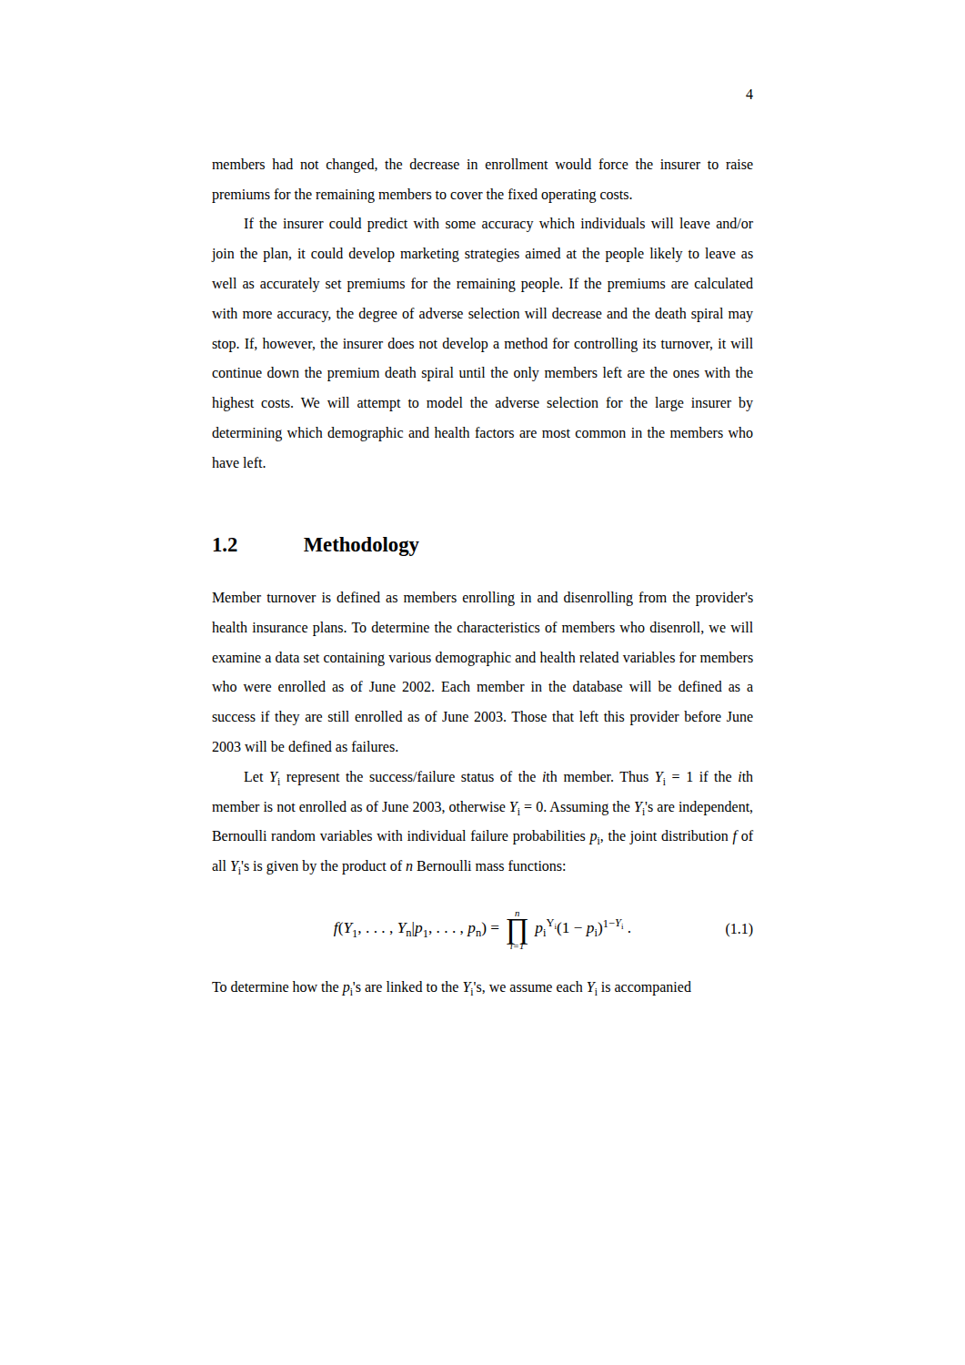4
members had not changed, the decrease in enrollment would force the insurer to raise premiums for the remaining members to cover the fixed operating costs.
If the insurer could predict with some accuracy which individuals will leave and/or join the plan, it could develop marketing strategies aimed at the people likely to leave as well as accurately set premiums for the remaining people. If the premiums are calculated with more accuracy, the degree of adverse selection will decrease and the death spiral may stop. If, however, the insurer does not develop a method for controlling its turnover, it will continue down the premium death spiral until the only members left are the ones with the highest costs. We will attempt to model the adverse selection for the large insurer by determining which demographic and health factors are most common in the members who have left.
1.2 Methodology
Member turnover is defined as members enrolling in and disenrolling from the provider's health insurance plans. To determine the characteristics of members who disenroll, we will examine a data set containing various demographic and health related variables for members who were enrolled as of June 2002. Each member in the database will be defined as a success if they are still enrolled as of June 2003. Those that left this provider before June 2003 will be defined as failures.
Let Yi represent the success/failure status of the ith member. Thus Yi = 1 if the ith member is not enrolled as of June 2003, otherwise Yi = 0. Assuming the Yi's are independent, Bernoulli random variables with individual failure probabilities pi, the joint distribution f of all Yi's is given by the product of n Bernoulli mass functions:
f(Y1, . . . , Yn|p1, . . . , pn) = n ∏ i=1 piYi(1 − pi)1−Yi . (1.1)
To determine how the pi's are linked to the Yi's, we assume each Yi is accompanied